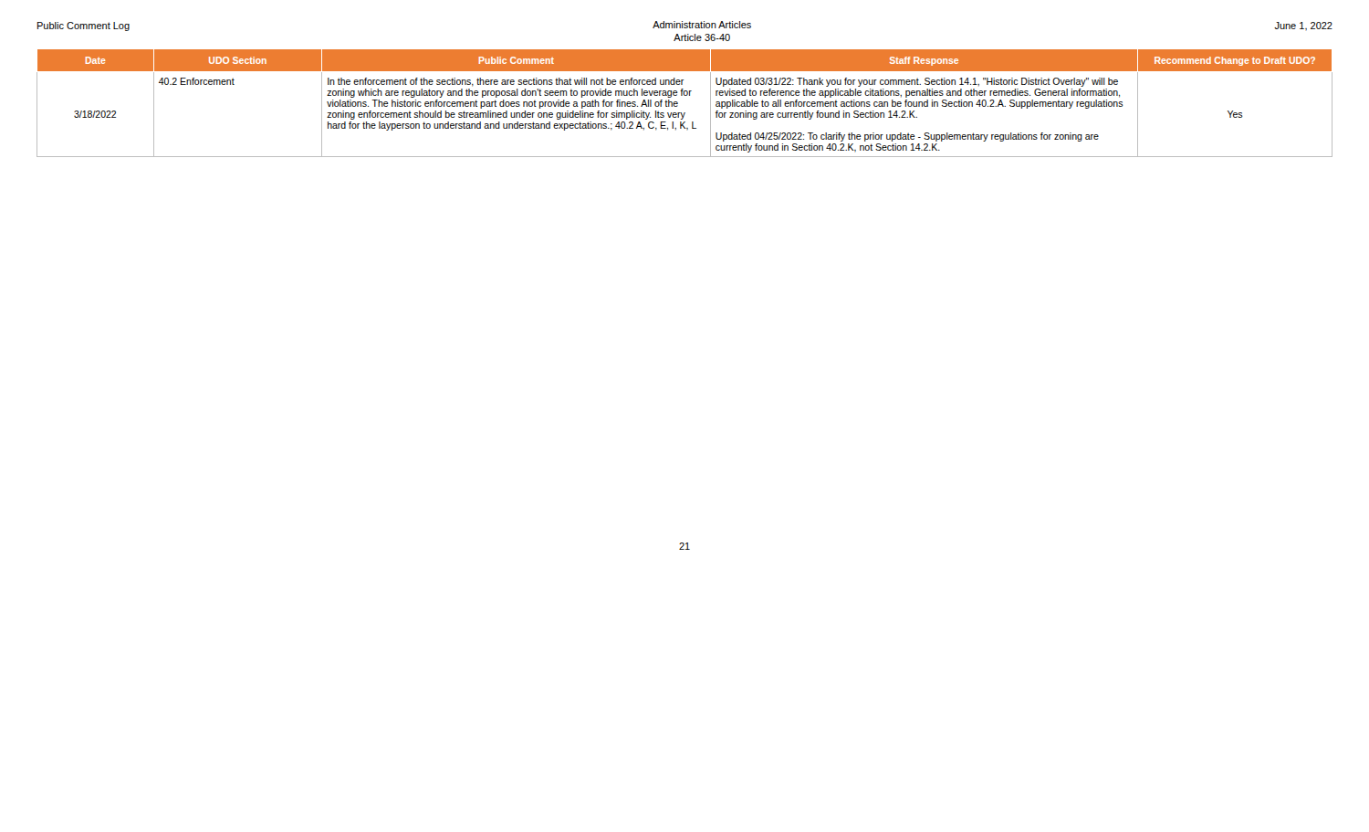Public Comment Log
Administration Articles
Article 36-40
June 1, 2022
| Date | UDO Section | Public Comment | Staff Response | Recommend Change to Draft UDO? |
| --- | --- | --- | --- | --- |
| 3/18/2022 | 40.2 Enforcement | In the enforcement of the sections, there are sections that will not be enforced under zoning which are regulatory and the proposal don't seem to provide much leverage for violations. The historic enforcement part does not provide a path for fines. All of the zoning enforcement should be streamlined under one guideline for simplicity. Its very hard for the layperson to understand and understand expectations.; 40.2 A, C, E, I, K, L | Updated 03/31/22: Thank you for your comment. Section 14.1, "Historic District Overlay" will be revised to reference the applicable citations, penalties and other remedies. General information, applicable to all enforcement actions can be found in Section 40.2.A. Supplementary regulations for zoning are currently found in Section 14.2.K. Updated 04/25/2022: To clarify the prior update - Supplementary regulations for zoning are currently found in Section 40.2.K, not Section 14.2.K. | Yes |
21